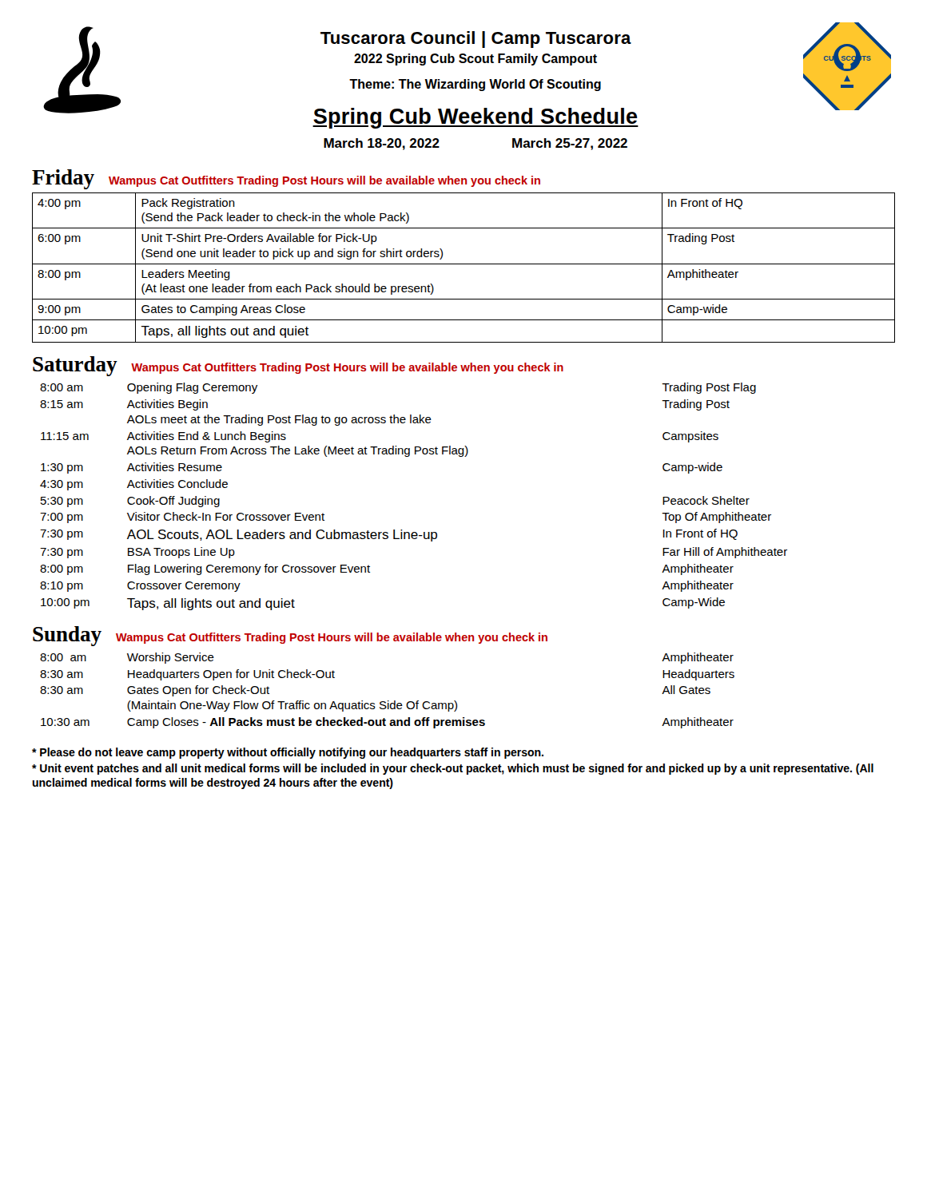Tuscarora Council | Camp Tuscarora
2022 Spring Cub Scout Family Campout
Theme: The Wizarding World Of Scouting
Spring Cub Weekend Schedule
March 18-20, 2022 March 25-27, 2022
CUB SCOUTS
Friday
Wampus Cat Outfitters Trading Post Hours will be available when you check in
| 4:00 pm | Pack Registration (Send the Pack leader to check-in the whole Pack) | In Front of HQ |
| 6:00 pm | Unit T-Shirt Pre-Orders Available for Pick-Up (Send one unit leader to pick up and sign for shirt orders) | Trading Post |
| 8:00 pm | Leaders Meeting (At least one leader from each Pack should be present) | Amphitheater |
| 9:00 pm | Gates to Camping Areas Close | Camp-wide |
| 10:00 pm | Taps, all lights out and quiet | |
Saturday
Wampus Cat Outfitters Trading Post Hours will be available when you check in
| 8:00 am | Opening Flag Ceremony | Trading Post Flag |
| 8:15 am | Activities Begin AOLs meet at the Trading Post Flag to go across the lake | Trading Post |
| 11:15 am | Activities End & Lunch Begins AOLs Return From Across The Lake (Meet at Trading Post Flag) | Campsites |
| 1:30 pm | Activities Resume | Camp-wide |
| 4:30 pm | Activities Conclude | |
| 5:30 pm | Cook-Off Judging | Peacock Shelter |
| 7:00 pm | Visitor Check-In For Crossover Event | Top Of Amphitheater |
| 7:30 pm | AOL Scouts, AOL Leaders and Cubmasters Line-up | In Front of HQ |
| 7:30 pm | BSA Troops Line Up | Far Hill of Amphitheater |
| 8:00 pm | Flag Lowering Ceremony for Crossover Event | Amphitheater |
| 8:10 pm | Crossover Ceremony | Amphitheater |
| 10:00 pm | Taps, all lights out and quiet | Camp-Wide |
Sunday
Wampus Cat Outfitters Trading Post Hours will be available when you check in
| 8:00 am | Worship Service | Amphitheater |
| 8:30 am | Headquarters Open for Unit Check-Out | Headquarters |
| 8:30 am | Gates Open for Check-Out (Maintain One-Way Flow Of Traffic on Aquatics Side Of Camp) | All Gates |
| 10:30 am | Camp Closes - All Packs must be checked-out and off premises | Amphitheater |
* Please do not leave camp property without officially notifying our headquarters staff in person.
* Unit event patches and all unit medical forms will be included in your check-out packet, which must be signed for and picked up by a unit representative. (All unclaimed medical forms will be destroyed 24 hours after the event)